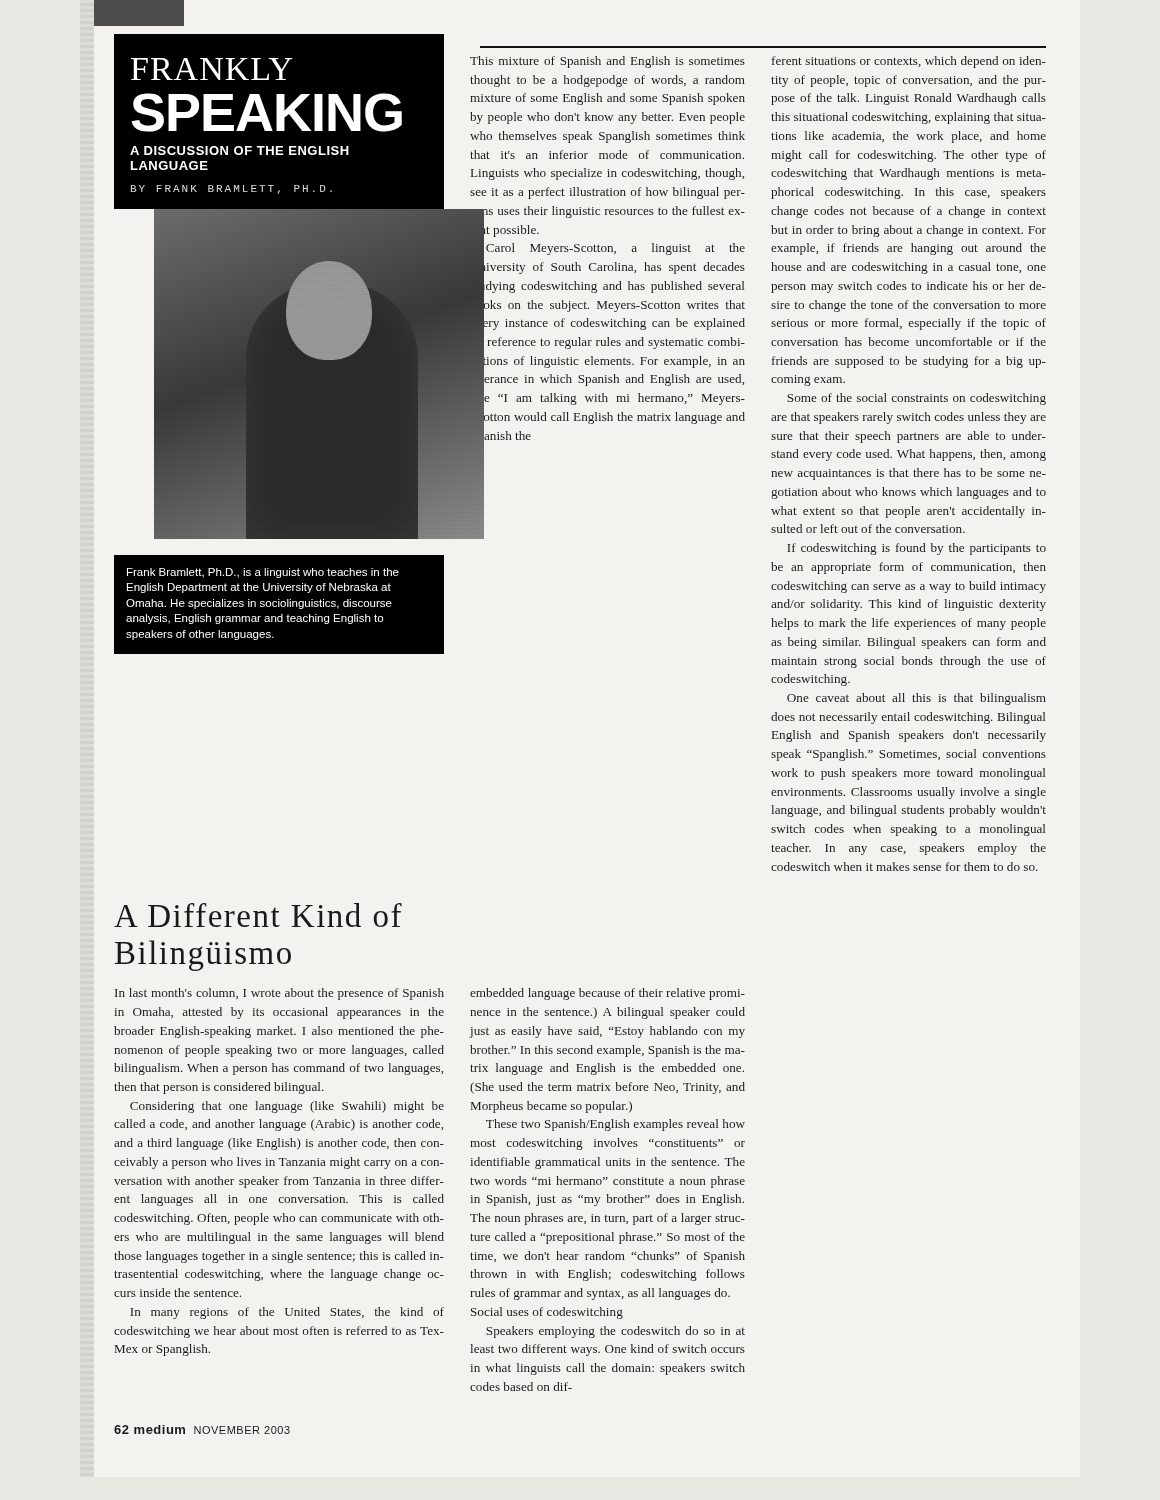FRANKLY
SPEAKING
A Discussion of the English Language
By Frank Bramlett, Ph.D.
Frank Bramlett, Ph.D., is a linguist who teaches in the English Department at the University of Nebraska at Omaha. He specializes in sociolinguistics, discourse analysis, English grammar and teaching English to speakers of other languages.
This mixture of Spanish and English is sometimes thought to be a hodgepodge of words, a random mixture of some English and some Spanish spoken by people who don't know any better. Even people who themselves speak Spanglish sometimes think that it's an inferior mode of communication. Linguists who specialize in codeswitching, though, see it as a perfect illustration of how bilingual persons uses their linguistic resources to the fullest extent possible.
Carol Meyers-Scotton, a linguist at the University of South Carolina, has spent decades studying codeswitching and has published several books on the subject. Meyers-Scotton writes that every instance of codeswitching can be explained by reference to regular rules and systematic combinations of linguistic elements. For example, in an utterance in which Spanish and English are used, like “I am talking with mi hermano,” Meyers-Scotton would call English the matrix language and Spanish the
ferent situations or contexts, which depend on identity of people, topic of conversation, and the purpose of the talk. Linguist Ronald Wardhaugh calls this situational codeswitching, explaining that situations like academia, the work place, and home might call for codeswitching. The other type of codeswitching that Wardhaugh mentions is metaphorical codeswitching. In this case, speakers change codes not because of a change in context but in order to bring about a change in context. For example, if friends are hanging out around the house and are codeswitching in a casual tone, one person may switch codes to indicate his or her desire to change the tone of the conversation to more serious or more formal, especially if the topic of conversation has become uncomfortable or if the friends are supposed to be studying for a big upcoming exam.
Some of the social constraints on codeswitching are that speakers rarely switch codes unless they are sure that their speech partners are able to understand every code used. What happens, then, among new acquaintances is that there has to be some negotiation about who knows which languages and to what extent so that people aren't accidentally insulted or left out of the conversation.
If codeswitching is found by the participants to be an appropriate form of communication, then codeswitching can serve as a way to build intimacy and/or solidarity. This kind of linguistic dexterity helps to mark the life experiences of many people as being similar. Bilingual speakers can form and maintain strong social bonds through the use of codeswitching.
One caveat about all this is that bilingualism does not necessarily entail codeswitching. Bilingual English and Spanish speakers don't necessarily speak “Spanglish.” Sometimes, social conventions work to push speakers more toward monolingual environments. Classrooms usually involve a single language, and bilingual students probably wouldn't switch codes when speaking to a monolingual teacher. In any case, speakers employ the codeswitch when it makes sense for them to do so.
A Different Kind of Bilingüismo
In last month's column, I wrote about the presence of Spanish in Omaha, attested by its occasional appearances in the broader English-speaking market. I also mentioned the phenomenon of people speaking two or more languages, called bilingualism. When a person has command of two languages, then that person is considered bilingual.
Considering that one language (like Swahili) might be called a code, and another language (Arabic) is another code, and a third language (like English) is another code, then conceivably a person who lives in Tanzania might carry on a conversation with another speaker from Tanzania in three different languages all in one conversation. This is called codeswitching. Often, people who can communicate with others who are multilingual in the same languages will blend those languages together in a single sentence; this is called intrasentential codeswitching, where the language change occurs inside the sentence.
In many regions of the United States, the kind of codeswitching we hear about most often is referred to as Tex-Mex or Spanglish.
embedded language because of their relative prominence in the sentence.) A bilingual speaker could just as easily have said, “Estoy hablando con my brother.” In this second example, Spanish is the matrix language and English is the embedded one. (She used the term matrix before Neo, Trinity, and Morpheus became so popular.)
These two Spanish/English examples reveal how most codeswitching involves “constituents” or identifiable grammatical units in the sentence. The two words “mi hermano” constitute a noun phrase in Spanish, just as “my brother” does in English. The noun phrases are, in turn, part of a larger structure called a “prepositional phrase.” So most of the time, we don't hear random “chunks” of Spanish thrown in with English; codeswitching follows rules of grammar and syntax, as all languages do.
Social uses of codeswitching
Speakers employing the codeswitch do so in at least two different ways. One kind of switch occurs in what linguists call the domain: speakers switch codes based on dif-
spacer
62 medium NOVEMBER 2003